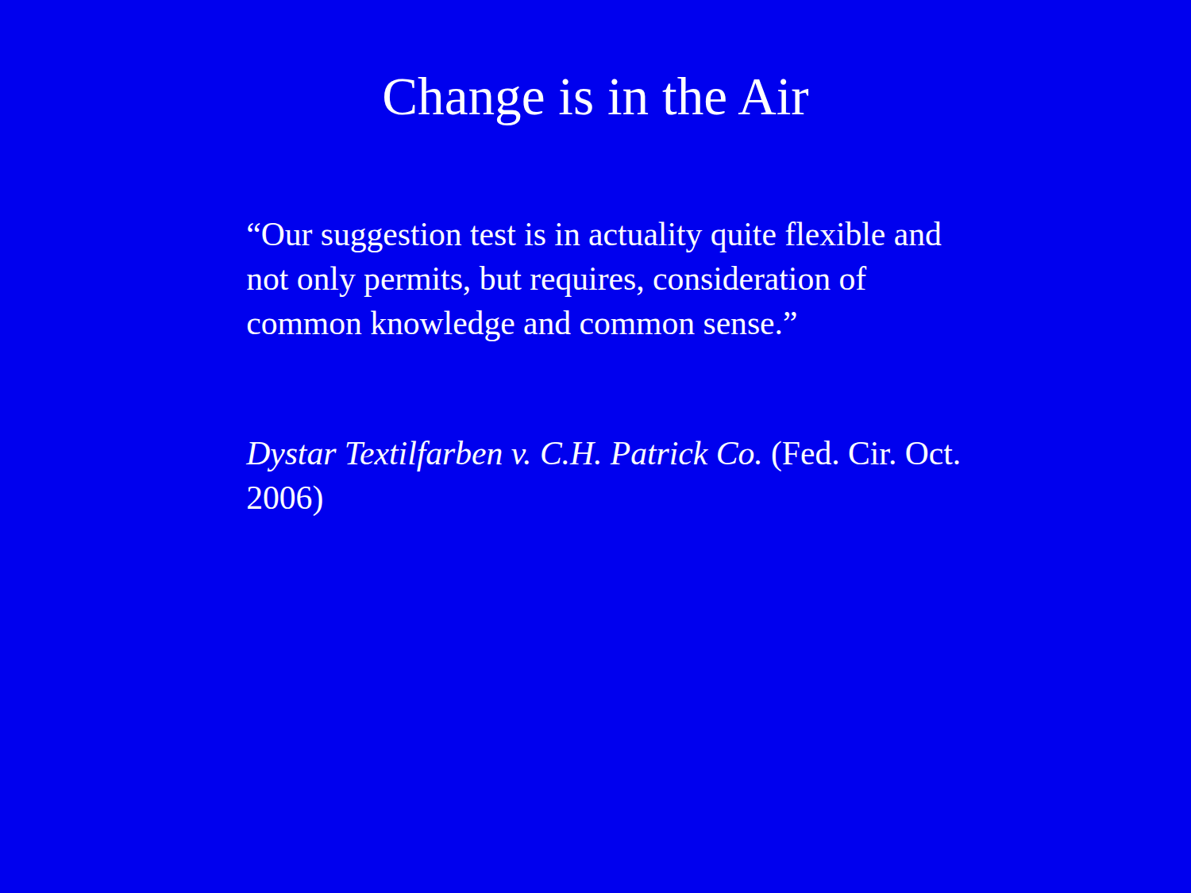Change is in the Air
“Our suggestion test is in actuality quite flexible and not only permits, but requires, consideration of common knowledge and common sense.”
Dystar Textilfarben v. C.H. Patrick Co. (Fed. Cir. Oct. 2006)